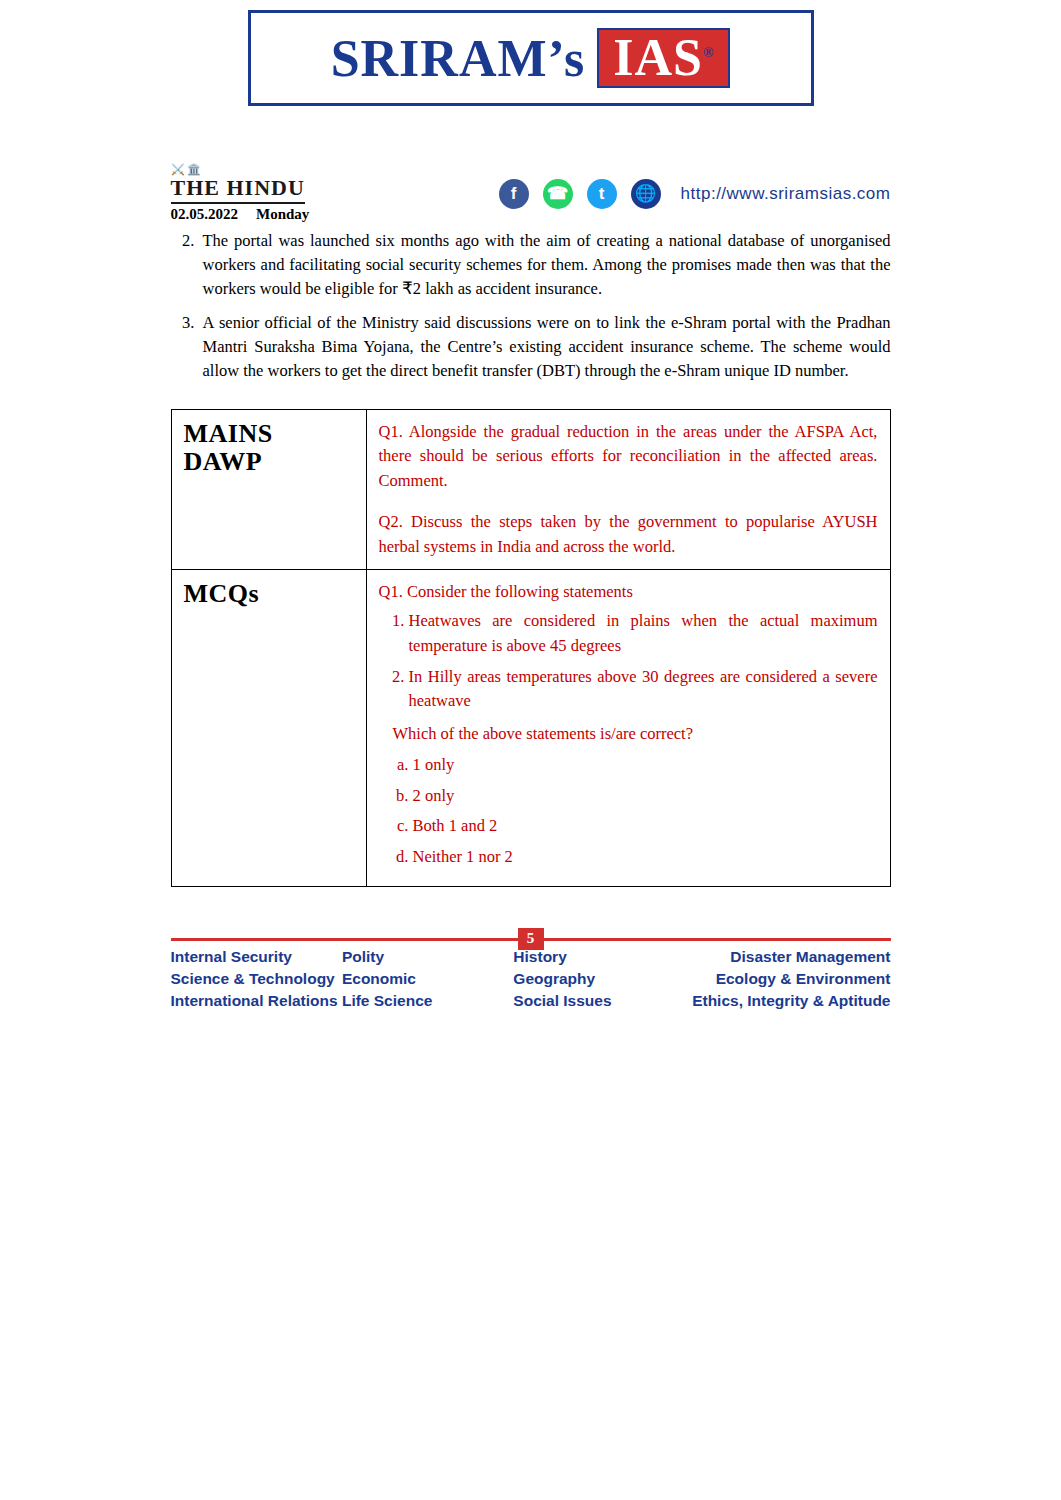SRIRAM’s IAS®
⚔️ 🏛️
THE HINDU
02.05.2022Monday
f ☎ t 🌐 http://www.sriramsias.com
The portal was launched six months ago with the aim of creating a national database of unorganised workers and facilitating social security schemes for them. Among the promises made then was that the workers would be eligible for ₹2 lakh as accident insurance.
A senior official of the Ministry said discussions were on to link the e-Shram portal with the Pradhan Mantri Suraksha Bima Yojana, the Centre’s existing accident insurance scheme. The scheme would allow the workers to get the direct benefit transfer (DBT) through the e-Shram unique ID number.
| MAINS DAWP | Q1. Alongside the gradual reduction in the areas under the AFSPA Act, there should be serious efforts for reconciliation in the affected areas. Comment. Q2. Discuss the steps taken by the government to popularise AYUSH herbal systems in India and across the world. |
| MCQs | Q1. Consider the following statements Heatwaves are considered in plains when the actual maximum temperature is above 45 degrees In Hilly areas temperatures above 30 degrees are considered a severe heatwave Which of the above statements is/are correct? 1 only 2 only Both 1 and 2 Neither 1 nor 2 |
5
Internal Security
Polity
History
Disaster Management
Science & Technology
Economic
Geography
Ecology & Environment
International Relations
Life Science
Social Issues
Ethics, Integrity & Aptitude